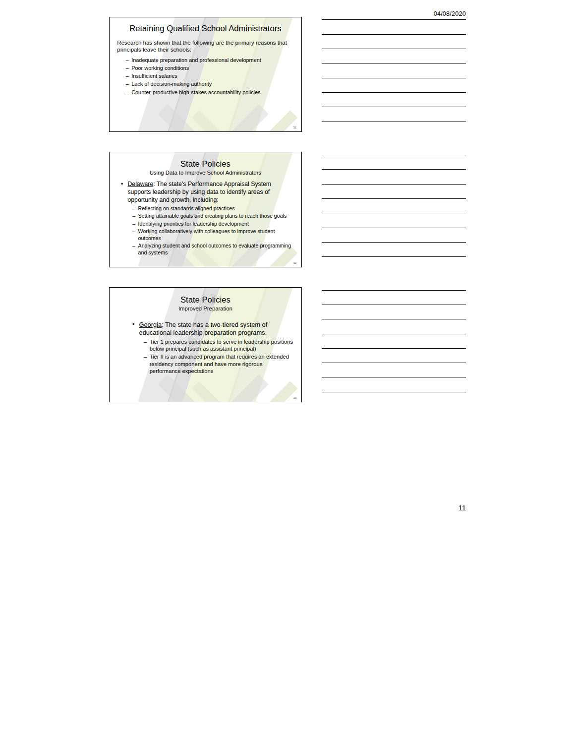04/08/2020
Retaining Qualified School Administrators
Research has shown that the following are the primary reasons that principals leave their schools:
Inadequate preparation and professional development
Poor working conditions
Insufficient salaries
Lack of decision-making authority
Counter-productive high-stakes accountability policies
31
State Policies
Using Data to Improve School Administrators
Delaware: The state’s Performance Appraisal System supports leadership by using data to identify areas of opportunity and growth, including:
Reflecting on standards aligned practices
Setting attainable goals and creating plans to reach those goals
Identifying priorities for leadership development
Working collaboratively with colleagues to improve student outcomes
Analyzing student and school outcomes to evaluate programming and systems
32
State Policies
Improved Preparation
Georgia: The state has a two-tiered system of educational leadership preparation programs.
Tier 1 prepares candidates to serve in leadership positions below principal (such as assistant principal)
Tier II is an advanced program that requires an extended residency component and have more rigorous performance expectations
33
11